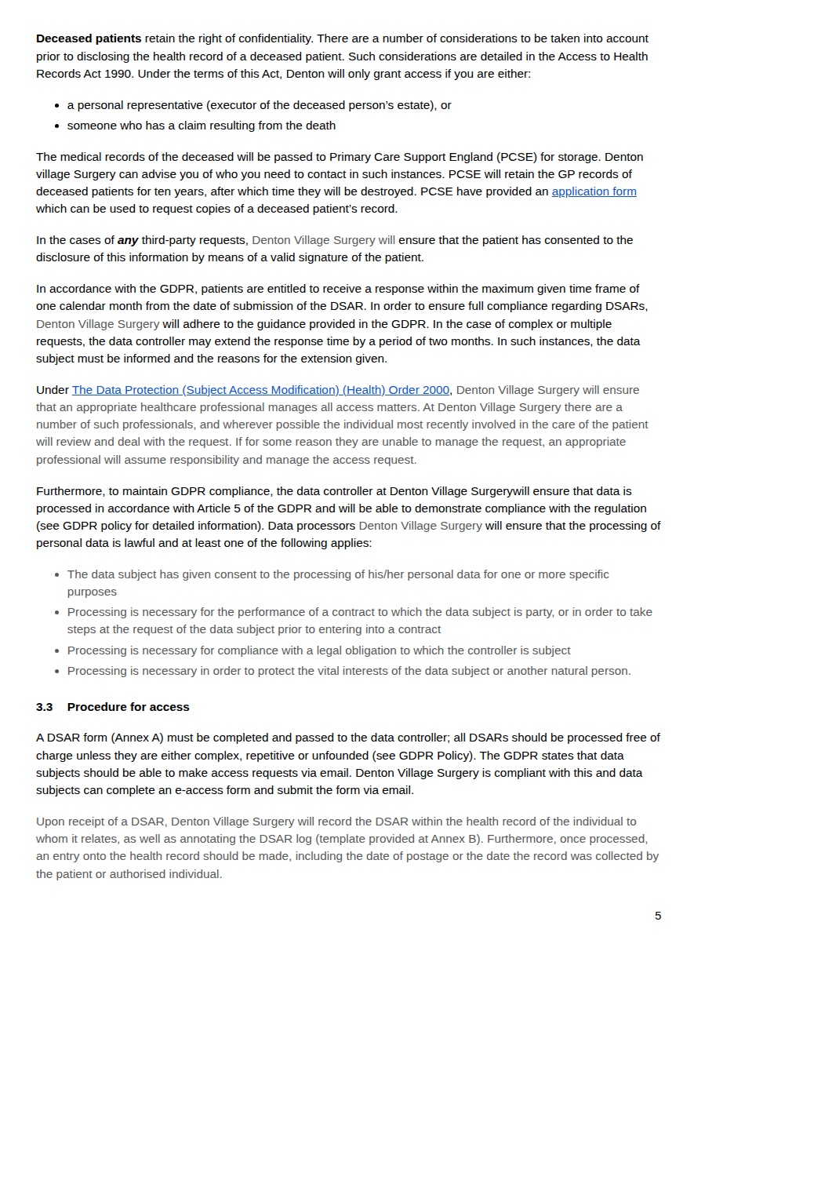Deceased patients retain the right of confidentiality. There are a number of considerations to be taken into account prior to disclosing the health record of a deceased patient. Such considerations are detailed in the Access to Health Records Act 1990. Under the terms of this Act, Denton will only grant access if you are either:
a personal representative (executor of the deceased person’s estate), or
someone who has a claim resulting from the death
The medical records of the deceased will be passed to Primary Care Support England (PCSE) for storage. Denton village Surgery can advise you of who you need to contact in such instances. PCSE will retain the GP records of deceased patients for ten years, after which time they will be destroyed. PCSE have provided an application form which can be used to request copies of a deceased patient’s record.
In the cases of any third-party requests, Denton Village Surgery will ensure that the patient has consented to the disclosure of this information by means of a valid signature of the patient.
In accordance with the GDPR, patients are entitled to receive a response within the maximum given time frame of one calendar month from the date of submission of the DSAR. In order to ensure full compliance regarding DSARs, Denton Village Surgery will adhere to the guidance provided in the GDPR. In the case of complex or multiple requests, the data controller may extend the response time by a period of two months. In such instances, the data subject must be informed and the reasons for the extension given.
Under The Data Protection (Subject Access Modification) (Health) Order 2000, Denton Village Surgery will ensure that an appropriate healthcare professional manages all access matters. At Denton Village Surgery there are a number of such professionals, and wherever possible the individual most recently involved in the care of the patient will review and deal with the request. If for some reason they are unable to manage the request, an appropriate professional will assume responsibility and manage the access request.
Furthermore, to maintain GDPR compliance, the data controller at Denton Village Surgerywill ensure that data is processed in accordance with Article 5 of the GDPR and will be able to demonstrate compliance with the regulation (see GDPR policy for detailed information). Data processors Denton Village Surgery will ensure that the processing of personal data is lawful and at least one of the following applies:
The data subject has given consent to the processing of his/her personal data for one or more specific purposes
Processing is necessary for the performance of a contract to which the data subject is party, or in order to take steps at the request of the data subject prior to entering into a contract
Processing is necessary for compliance with a legal obligation to which the controller is subject
Processing is necessary in order to protect the vital interests of the data subject or another natural person.
3.3 Procedure for access
A DSAR form (Annex A) must be completed and passed to the data controller; all DSARs should be processed free of charge unless they are either complex, repetitive or unfounded (see GDPR Policy). The GDPR states that data subjects should be able to make access requests via email. Denton Village Surgery is compliant with this and data subjects can complete an e-access form and submit the form via email.
Upon receipt of a DSAR, Denton Village Surgery will record the DSAR within the health record of the individual to whom it relates, as well as annotating the DSAR log (template provided at Annex B). Furthermore, once processed, an entry onto the health record should be made, including the date of postage or the date the record was collected by the patient or authorised individual.
5